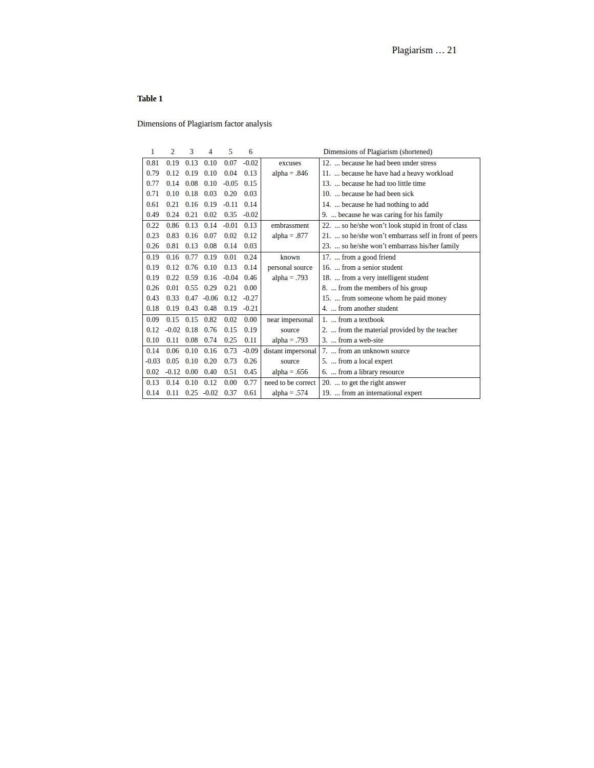Plagiarism … 21
Table 1
Dimensions of Plagiarism factor analysis
| 1 | 2 | 3 | 4 | 5 | 6 | | Dimensions of Plagiarism (shortened) |
| --- | --- | --- | --- | --- | --- | --- | --- |
| 0.81 | 0.19 | 0.13 | 0.10 | 0.07 | -0.02 | excuses | 12. ... because he had been under stress |
| 0.79 | 0.12 | 0.19 | 0.10 | 0.04 | 0.13 | alpha = .846 | 11. ... because he have had a heavy workload |
| 0.77 | 0.14 | 0.08 | 0.10 | -0.05 | 0.15 | | 13. ... because he had too little time |
| 0.71 | 0.10 | 0.18 | 0.03 | 0.20 | 0.03 | | 10. ... because he had been sick |
| 0.61 | 0.21 | 0.16 | 0.19 | -0.11 | 0.14 | | 14. ... because he had nothing to add |
| 0.49 | 0.24 | 0.21 | 0.02 | 0.35 | -0.02 | | 9. ... because he was caring for his family |
| 0.22 | 0.86 | 0.13 | 0.14 | -0.01 | 0.13 | embrassment | 22. ... so he/she won’t look stupid in front of class |
| 0.23 | 0.83 | 0.16 | 0.07 | 0.02 | 0.12 | alpha = .877 | 21. ... so he/she won’t embarrass self in front of peers |
| 0.26 | 0.81 | 0.13 | 0.08 | 0.14 | 0.03 | | 23. ... so he/she won’t embarrass his/her family |
| 0.19 | 0.16 | 0.77 | 0.19 | 0.01 | 0.24 | known | 17. ... from a good friend |
| 0.19 | 0.12 | 0.76 | 0.10 | 0.13 | 0.14 | personal source | 16. ... from a senior student |
| 0.19 | 0.22 | 0.59 | 0.16 | -0.04 | 0.46 | alpha = .793 | 18. ... from a very intelligent student |
| 0.26 | 0.01 | 0.55 | 0.29 | 0.21 | 0.00 | | 8. ... from the members of his group |
| 0.43 | 0.33 | 0.47 | -0.06 | 0.12 | -0.27 | | 15. ... from someone whom he paid money |
| 0.18 | 0.19 | 0.43 | 0.48 | 0.19 | -0.21 | | 4. ... from another student |
| 0.09 | 0.15 | 0.15 | 0.82 | 0.02 | 0.00 | near impersonal | 1. ... from a textbook |
| 0.12 | -0.02 | 0.18 | 0.76 | 0.15 | 0.19 | source | 2. ... from the material provided by the teacher |
| 0.10 | 0.11 | 0.08 | 0.74 | 0.25 | 0.11 | alpha = .793 | 3. ... from a web-site |
| 0.14 | 0.06 | 0.10 | 0.16 | 0.73 | -0.09 | distant impersonal | 7. ... from an unknown source |
| -0.03 | 0.05 | 0.10 | 0.20 | 0.73 | 0.26 | source | 5. ... from a local expert |
| 0.02 | -0.12 | 0.00 | 0.40 | 0.51 | 0.45 | alpha = .656 | 6. ... from a library resource |
| 0.13 | 0.14 | 0.10 | 0.12 | 0.00 | 0.77 | need to be correct | 20. ... to get the right answer |
| 0.14 | 0.11 | 0.25 | -0.02 | 0.37 | 0.61 | alpha = .574 | 19. ... from an international expert |